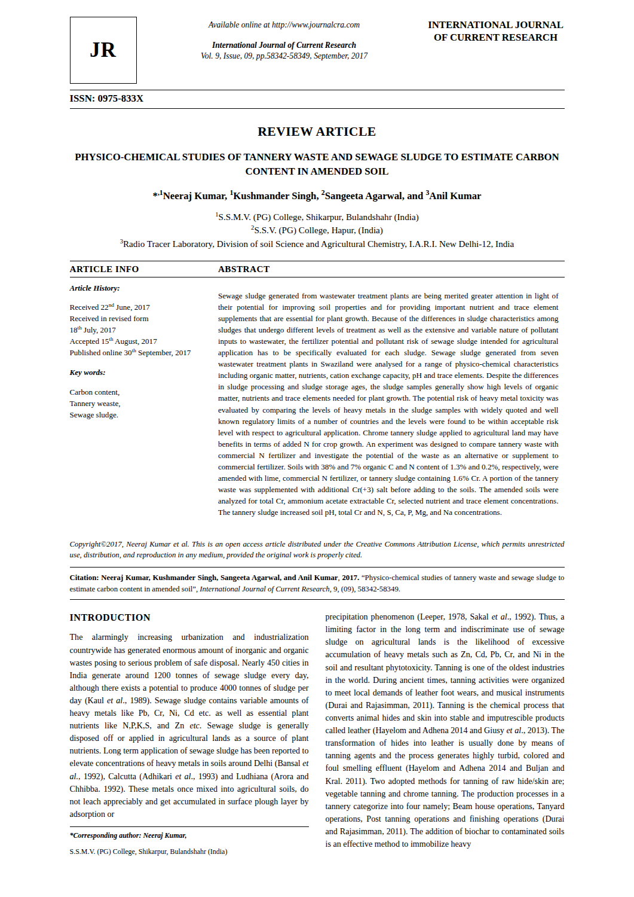JR
Available online at http://www.journalcra.com
International Journal of Current Research
Vol. 9, Issue, 09, pp.58342-58349, September, 2017
INTERNATIONAL JOURNAL
OF CURRENT RESEARCH
ISSN: 0975-833X
REVIEW ARTICLE
Physico-chemical studies of tannery waste and sewage sludge to estimate carbon content in amended soil
*,1Neeraj Kumar, 1Kushmander Singh, 2Sangeeta Agarwal, and 3Anil Kumar
1S.S.M.V. (PG) College, Shikarpur, Bulandshahr (India)
2S.S.V. (PG) College, Hapur, (India)
3Radio Tracer Laboratory, Division of soil Science and Agricultural Chemistry, I.A.R.I. New Delhi-12, India
| ARTICLE INFO | ABSTRACT |
| --- | --- |
| Article History: Received 22 nd June, 2017 Received in revised form 18 th July, 2017 Accepted 15 th August, 2017 Published online 30 th September, 2017 Key words: Carbon content, Tannery weaste, Sewage sludge. | Sewage sludge generated from wastewater treatment plants are being merited greater attention in light of their potential for improving soil properties and for providing important nutrient and trace element supplements that are essential for plant growth. Because of the differences in sludge characteristics among sludges that undergo different levels of treatment as well as the extensive and variable nature of pollutant inputs to wastewater, the fertilizer potential and pollutant risk of sewage sludge intended for agricultural application has to be specifically evaluated for each sludge. Sewage sludge generated from seven wastewater treatment plants in Swaziland were analysed for a range of physico-chemical characteristics including organic matter, nutrients, cation exchange capacity, pH and trace elements. Despite the differences in sludge processing and sludge storage ages, the sludge samples generally show high levels of organic matter, nutrients and trace elements needed for plant growth. The potential risk of heavy metal toxicity was evaluated by comparing the levels of heavy metals in the sludge samples with widely quoted and well known regulatory limits of a number of countries and the levels were found to be within acceptable risk level with respect to agricultural application. Chrome tannery sludge applied to agricultural land may have benefits in terms of added N for crop growth. An experiment was designed to compare tannery waste with commercial N fertilizer and investigate the potential of the waste as an alternative or supplement to commercial fertilizer. Soils with 38% and 7% organic C and N content of 1.3% and 0.2%, respectively, were amended with lime, commercial N fertilizer, or tannery sludge containing 1.6% Cr. A portion of the tannery waste was supplemented with additional Cr(+3) salt before adding to the soils. The amended soils were analyzed for total Cr, ammonium acetate extractable Cr, selected nutrient and trace element concentrations. The tannery sludge increased soil pH, total Cr and N, S, Ca, P, Mg, and Na concentrations. |
Copyright©2017, Neeraj Kumar et al. This is an open access article distributed under the Creative Commons Attribution License, which permits unrestricted use, distribution, and reproduction in any medium, provided the original work is properly cited.
Citation: Neeraj Kumar, Kushmander Singh, Sangeeta Agarwal, and Anil Kumar, 2017. “Physico-chemical studies of tannery waste and sewage sludge to estimate carbon content in amended soil”, International Journal of Current Research, 9, (09), 58342-58349.
INTRODUCTION
The alarmingly increasing urbanization and industrialization countrywide has generated enormous amount of inorganic and organic wastes posing to serious problem of safe disposal. Nearly 450 cities in India generate around 1200 tonnes of sewage sludge every day, although there exists a potential to produce 4000 tonnes of sludge per day (Kaul et al., 1989). Sewage sludge contains variable amounts of heavy metals like Pb, Cr, Ni, Cd etc. as well as essential plant nutrients like N,P,K,S, and Zn etc. Sewage sludge is generally disposed off or applied in agricultural lands as a source of plant nutrients. Long term application of sewage sludge has been reported to elevate concentrations of heavy metals in soils around Delhi (Bansal et al., 1992), Calcutta (Adhikari et al., 1993) and Ludhiana (Arora and Chhibba. 1992). These metals once mixed into agricultural soils, do not leach appreciably and get accumulated in surface plough layer by adsorption or
*Corresponding author: Neeraj Kumar,
S.S.M.V. (PG) College, Shikarpur, Bulandshahr (India)
precipitation phenomenon (Leeper, 1978, Sakal et al., 1992). Thus, a limiting factor in the long term and indiscriminate use of sewage sludge on agricultural lands is the likelihood of excessive accumulation of heavy metals such as Zn, Cd, Pb, Cr, and Ni in the soil and resultant phytotoxicity. Tanning is one of the oldest industries in the world. During ancient times, tanning activities were organized to meet local demands of leather foot wears, and musical instruments (Durai and Rajasimman, 2011). Tanning is the chemical process that converts animal hides and skin into stable and imputrescible products called leather (Hayelom and Adhena 2014 and Giusy et al., 2013). The transformation of hides into leather is usually done by means of tanning agents and the process generates highly turbid, colored and foul smelling effluent (Hayelom and Adhena 2014 and Buljan and Kral. 2011). Two adopted methods for tanning of raw hide/skin are; vegetable tanning and chrome tanning. The production processes in a tannery categorize into four namely; Beam house operations, Tanyard operations, Post tanning operations and finishing operations (Durai and Rajasimman, 2011). The addition of biochar to contaminated soils is an effective method to immobilize heavy